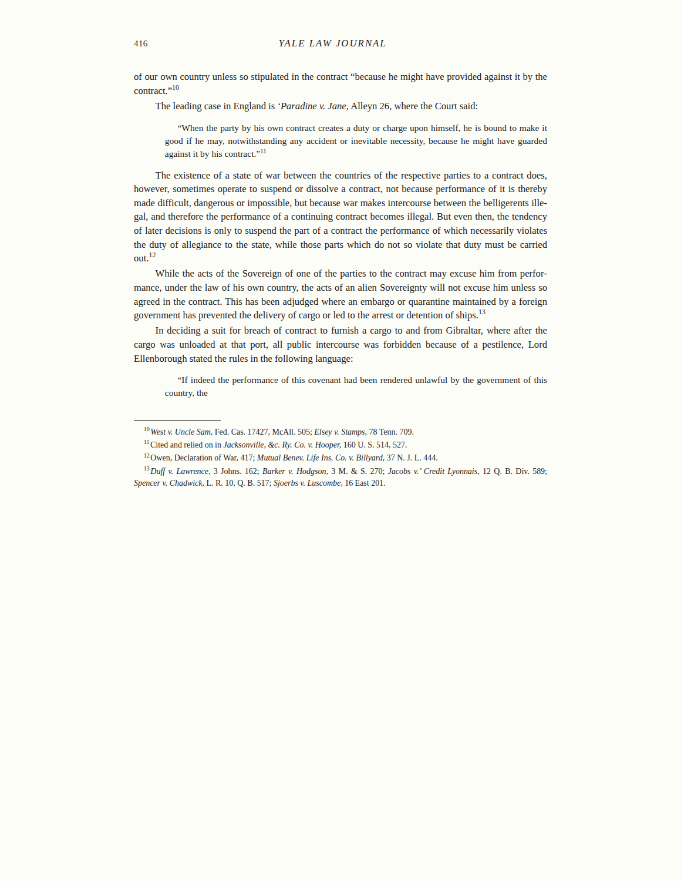416 YALE LAW JOURNAL
of our own country unless so stipulated in the contract “because he might have provided against it by the contract.”10
The leading case in England is ‘Paradine v. Jane, Alleyn 26, where the Court said:
“When the party by his own contract creates a duty or charge upon himself, he is bound to make it good if he may, notwithstanding any accident or inevitable necessity, because he might have guarded against it by his contract.”11
The existence of a state of war between the countries of the respective parties to a contract does, however, sometimes operate to suspend or dissolve a contract, not because performance of it is thereby made difficult, dangerous or impossible, but because war makes intercourse between the belligerents illegal, and therefore the performance of a continuing contract becomes illegal. But even then, the tendency of later decisions is only to suspend the part of a contract the performance of which necessarily violates the duty of allegiance to the state, while those parts which do not so violate that duty must be carried out.12
While the acts of the Sovereign of one of the parties to the contract may excuse him from performance, under the law of his own country, the acts of an alien Sovereignty will not excuse him unless so agreed in the contract. This has been adjudged where an embargo or quarantine maintained by a foreign government has prevented the delivery of cargo or led to the arrest or detention of ships.13
In deciding a suit for breach of contract to furnish a cargo to and from Gibraltar, where after the cargo was unloaded at that port, all public intercourse was forbidden because of a pestilence, Lord Ellenborough stated the rules in the following language:
“If indeed the performance of this covenant had been rendered unlawful by the government of this country, the
10West v. Uncle Sam, Fed. Cas. 17427, McAll. 505; Elsey v. Stamps, 78 Tenn. 709.
11Cited and relied on in Jacksonville, &c. Ry. Co. v. Hooper, 160 U. S. 514, 527.
12Owen, Declaration of War, 417; Mutual Benev. Life Ins. Co. v. Billyard, 37 N. J. L. 444.
13Duff v. Lawrence, 3 Johns. 162; Barker v. Hodgson, 3 M. & S. 270; Jacobs v.’ Credit Lyonnais, 12 Q. B. Div. 589; Spencer v. Chadwick, L. R. 10, Q. B. 517; Sjoerbs v. Luscombe, 16 East 201.